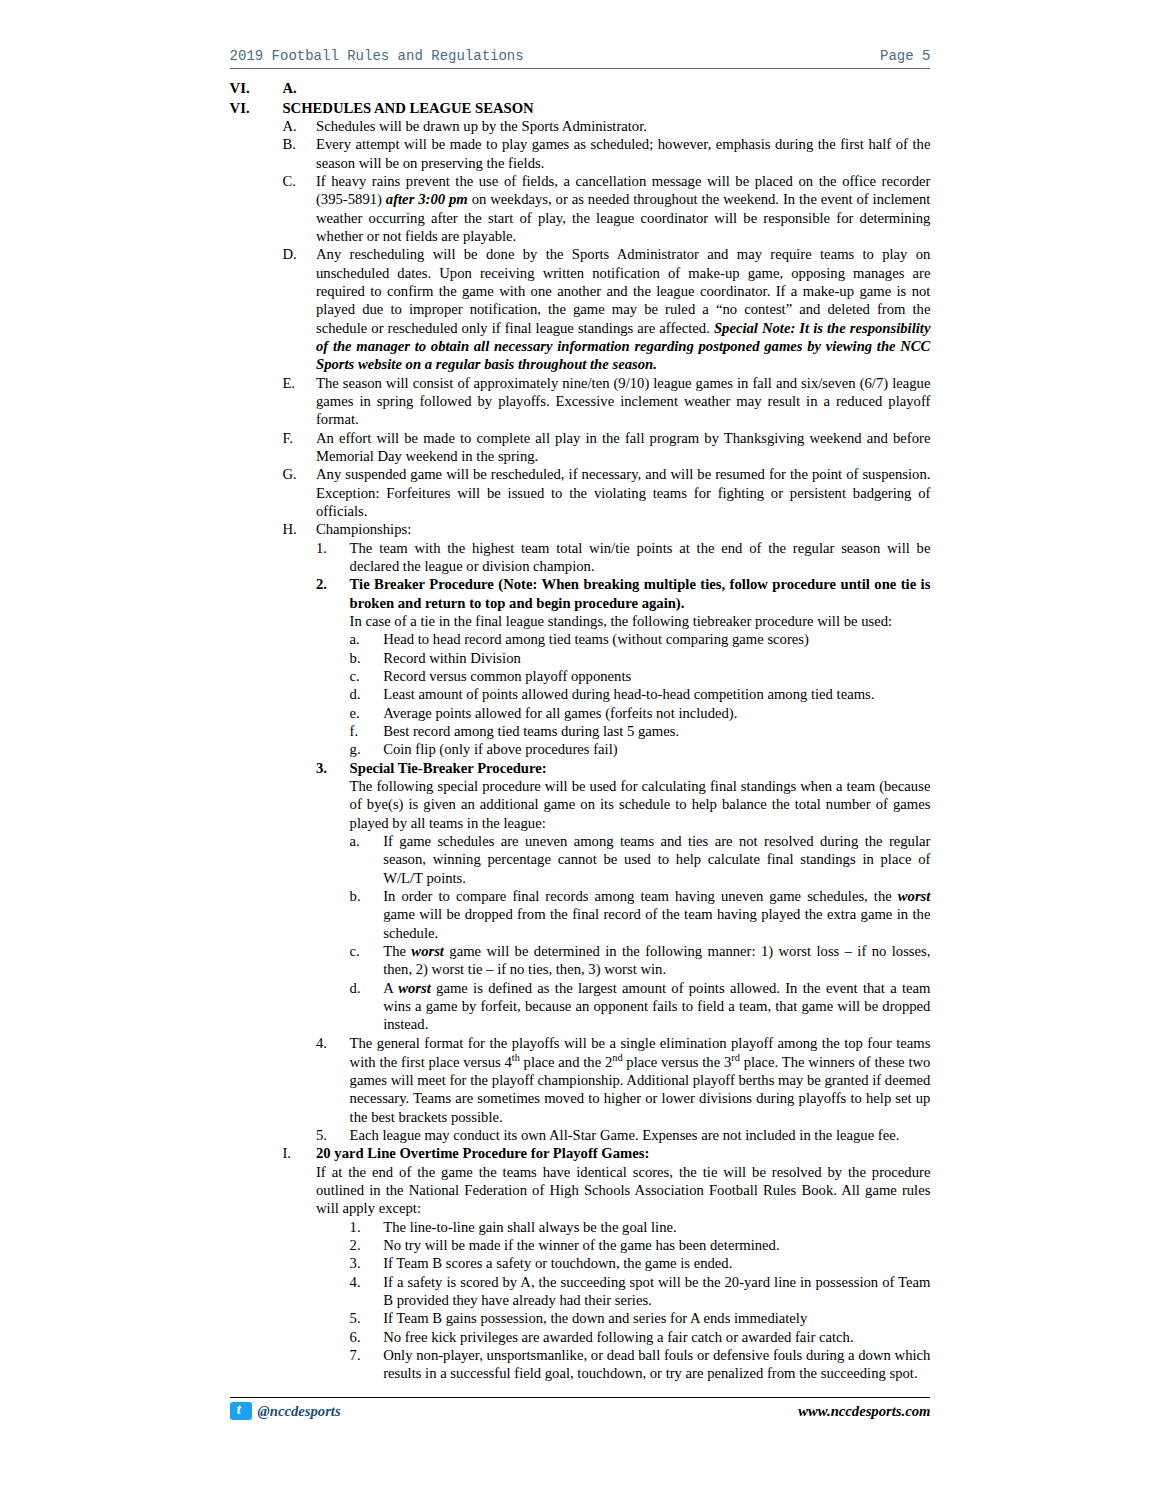2019 Football Rules and Regulations Page 5
VI. A.
VI.
SCHEDULES AND LEAGUE SEASON
A.
Schedules will be drawn up by the Sports Administrator.
B.
Every attempt will be made to play games as scheduled; however, emphasis during the first half of the season will be on preserving the fields.
C.
If heavy rains prevent the use of fields, a cancellation message will be placed on the office recorder (395-5891) after 3:00 pm on weekdays, or as needed throughout the weekend. In the event of inclement weather occurring after the start of play, the league coordinator will be responsible for determining whether or not fields are playable.
D.
Any rescheduling will be done by the Sports Administrator and may require teams to play on unscheduled dates. Upon receiving written notification of make-up game, opposing manages are required to confirm the game with one another and the league coordinator. If a make-up game is not played due to improper notification, the game may be ruled a “no contest” and deleted from the schedule or rescheduled only if final league standings are affected. Special Note: It is the responsibility of the manager to obtain all necessary information regarding postponed games by viewing the NCC Sports website on a regular basis throughout the season.
E.
The season will consist of approximately nine/ten (9/10) league games in fall and six/seven (6/7) league games in spring followed by playoffs. Excessive inclement weather may result in a reduced playoff format.
F.
An effort will be made to complete all play in the fall program by Thanksgiving weekend and before Memorial Day weekend in the spring.
G.
Any suspended game will be rescheduled, if necessary, and will be resumed for the point of suspension. Exception: Forfeitures will be issued to the violating teams for fighting or persistent badgering of officials.
H.
Championships:
1.
The team with the highest team total win/tie points at the end of the regular season will be declared the league or division champion.
2.
Tie Breaker Procedure (Note: When breaking multiple ties, follow procedure until one tie is broken and return to top and begin procedure again).
In case of a tie in the final league standings, the following tiebreaker procedure will be used:
a.
Head to head record among tied teams (without comparing game scores)
b.
Record within Division
c.
Record versus common playoff opponents
d.
Least amount of points allowed during head-to-head competition among tied teams.
e.
Average points allowed for all games (forfeits not included).
f.
Best record among tied teams during last 5 games.
g.
Coin flip (only if above procedures fail)
3.
Special Tie-Breaker Procedure:
The following special procedure will be used for calculating final standings when a team (because of bye(s) is given an additional game on its schedule to help balance the total number of games played by all teams in the league:
a.
If game schedules are uneven among teams and ties are not resolved during the regular season, winning percentage cannot be used to help calculate final standings in place of W/L/T points.
b.
In order to compare final records among team having uneven game schedules, the worst game will be dropped from the final record of the team having played the extra game in the schedule.
c.
The worst game will be determined in the following manner: 1) worst loss – if no losses, then, 2) worst tie – if no ties, then, 3) worst win.
d.
A worst game is defined as the largest amount of points allowed. In the event that a team wins a game by forfeit, because an opponent fails to field a team, that game will be dropped instead.
4.
The general format for the playoffs will be a single elimination playoff among the top four teams with the first place versus 4th place and the 2nd place versus the 3rd place. The winners of these two games will meet for the playoff championship. Additional playoff berths may be granted if deemed necessary. Teams are sometimes moved to higher or lower divisions during playoffs to help set up the best brackets possible.
5.
Each league may conduct its own All-Star Game. Expenses are not included in the league fee.
I.
20 yard Line Overtime Procedure for Playoff Games:
If at the end of the game the teams have identical scores, the tie will be resolved by the procedure outlined in the National Federation of High Schools Association Football Rules Book. All game rules will apply except:
1.
The line-to-line gain shall always be the goal line.
2.
No try will be made if the winner of the game has been determined.
3.
If Team B scores a safety or touchdown, the game is ended.
4.
If a safety is scored by A, the succeeding spot will be the 20-yard line in possession of Team B provided they have already had their series.
5.
If Team B gains possession, the down and series for A ends immediately
6.
No free kick privileges are awarded following a fair catch or awarded fair catch.
7.
Only non-player, unsportsmanlike, or dead ball fouls or defensive fouls during a down which results in a successful field goal, touchdown, or try are penalized from the succeeding spot.
@nccdesports www.nccdesports.com